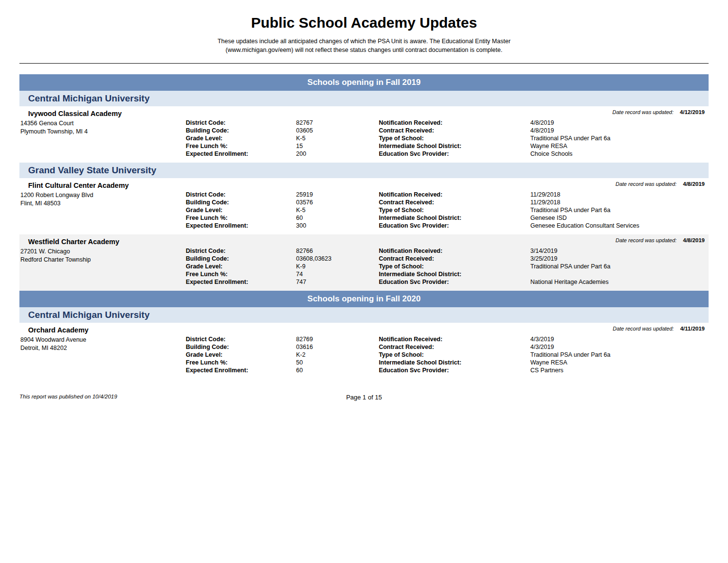Public School Academy Updates
These updates include all anticipated changes of which the PSA Unit is aware. The Educational Entity Master
(www.michigan.gov/eem) will not reflect these status changes until contract documentation is complete.
Schools opening in Fall 2019
Central Michigan University
Ivywood Classical Academy Date record was updated: 4/12/2019
| 14356 Genoa Court Plymouth Township, MI 4 | District Code: | 82767 | Notification Received: | 4/8/2019 |
| Building Code: | 03605 | Contract Received: | 4/8/2019 |
| Grade Level: | K-5 | Type of School: | Traditional PSA under Part 6a |
| Free Lunch %: | 15 | Intermediate School District: | Wayne RESA |
| Expected Enrollment: | 200 | Education Svc Provider: | Choice Schools |
Grand Valley State University
Flint Cultural Center Academy Date record was updated: 4/8/2019
| 1200 Robert Longway Blvd Flint, MI 48503 | District Code: | 25919 | Notification Received: | 11/29/2018 |
| Building Code: | 03576 | Contract Received: | 11/29/2018 |
| Grade Level: | K-5 | Type of School: | Traditional PSA under Part 6a |
| Free Lunch %: | 60 | Intermediate School District: | Genesee ISD |
| Expected Enrollment: | 300 | Education Svc Provider: | Genesee Education Consultant Services |
Westfield Charter Academy Date record was updated: 4/8/2019
| 27201 W. Chicago Redford Charter Township | District Code: | 82766 | Notification Received: | 3/14/2019 |
| Building Code: | 03608,03623 | Contract Received: | 3/25/2019 |
| Grade Level: | K-9 | Type of School: | Traditional PSA under Part 6a |
| Free Lunch %: | 74 | Intermediate School District: | |
| Expected Enrollment: | 747 | Education Svc Provider: | National Heritage Academies |
Schools opening in Fall 2020
Central Michigan University
Orchard Academy Date record was updated: 4/11/2019
| 8904 Woodward Avenue Detroit, MI 48202 | District Code: | 82769 | Notification Received: | 4/3/2019 |
| Building Code: | 03616 | Contract Received: | 4/3/2019 |
| Grade Level: | K-2 | Type of School: | Traditional PSA under Part 6a |
| Free Lunch %: | 50 | Intermediate School District: | Wayne RESA |
| Expected Enrollment: | 60 | Education Svc Provider: | CS Partners |
This report was published on 10/4/2019 Page 1 of 15